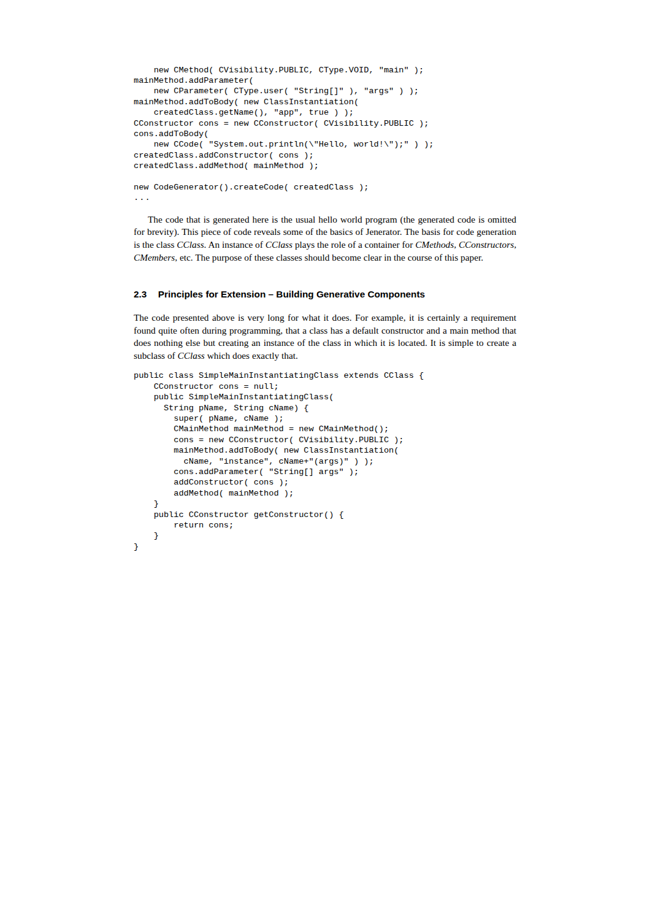new CMethod( CVisibility.PUBLIC, CType.VOID, "main" );
mainMethod.addParameter(
    new CParameter( CType.user( "String[]" ), "args" ) );
mainMethod.addToBody( new ClassInstantiation(
    createdClass.getName(), "app", true ) );
CConstructor cons = new CConstructor( CVisibility.PUBLIC );
cons.addToBody(
    new CCode( "System.out.println(\"Hello, world!\");" ) );
createdClass.addConstructor( cons );
createdClass.addMethod( mainMethod );

new CodeGenerator().createCode( createdClass );
...
The code that is generated here is the usual hello world program (the generated code is omitted for brevity). This piece of code reveals some of the basics of Jenerator. The basis for code generation is the class CClass. An instance of CClass plays the role of a container for CMethods, CConstructors, CMembers, etc. The purpose of these classes should become clear in the course of this paper.
2.3 Principles for Extension – Building Generative Components
The code presented above is very long for what it does. For example, it is certainly a requirement found quite often during programming, that a class has a default constructor and a main method that does nothing else but creating an instance of the class in which it is located. It is simple to create a subclass of CClass which does exactly that.
public class SimpleMainInstantiatingClass extends CClass {
    CConstructor cons = null;
    public SimpleMainInstantiatingClass(
      String pName, String cName) {
        super( pName, cName );
        CMainMethod mainMethod = new CMainMethod();
        cons = new CConstructor( CVisibility.PUBLIC );
        mainMethod.addToBody( new ClassInstantiation(
          cName, "instance", cName+"(args)" ) );
        cons.addParameter( "String[] args" );
        addConstructor( cons );
        addMethod( mainMethod );
    }
    public CConstructor getConstructor() {
        return cons;
    }
}